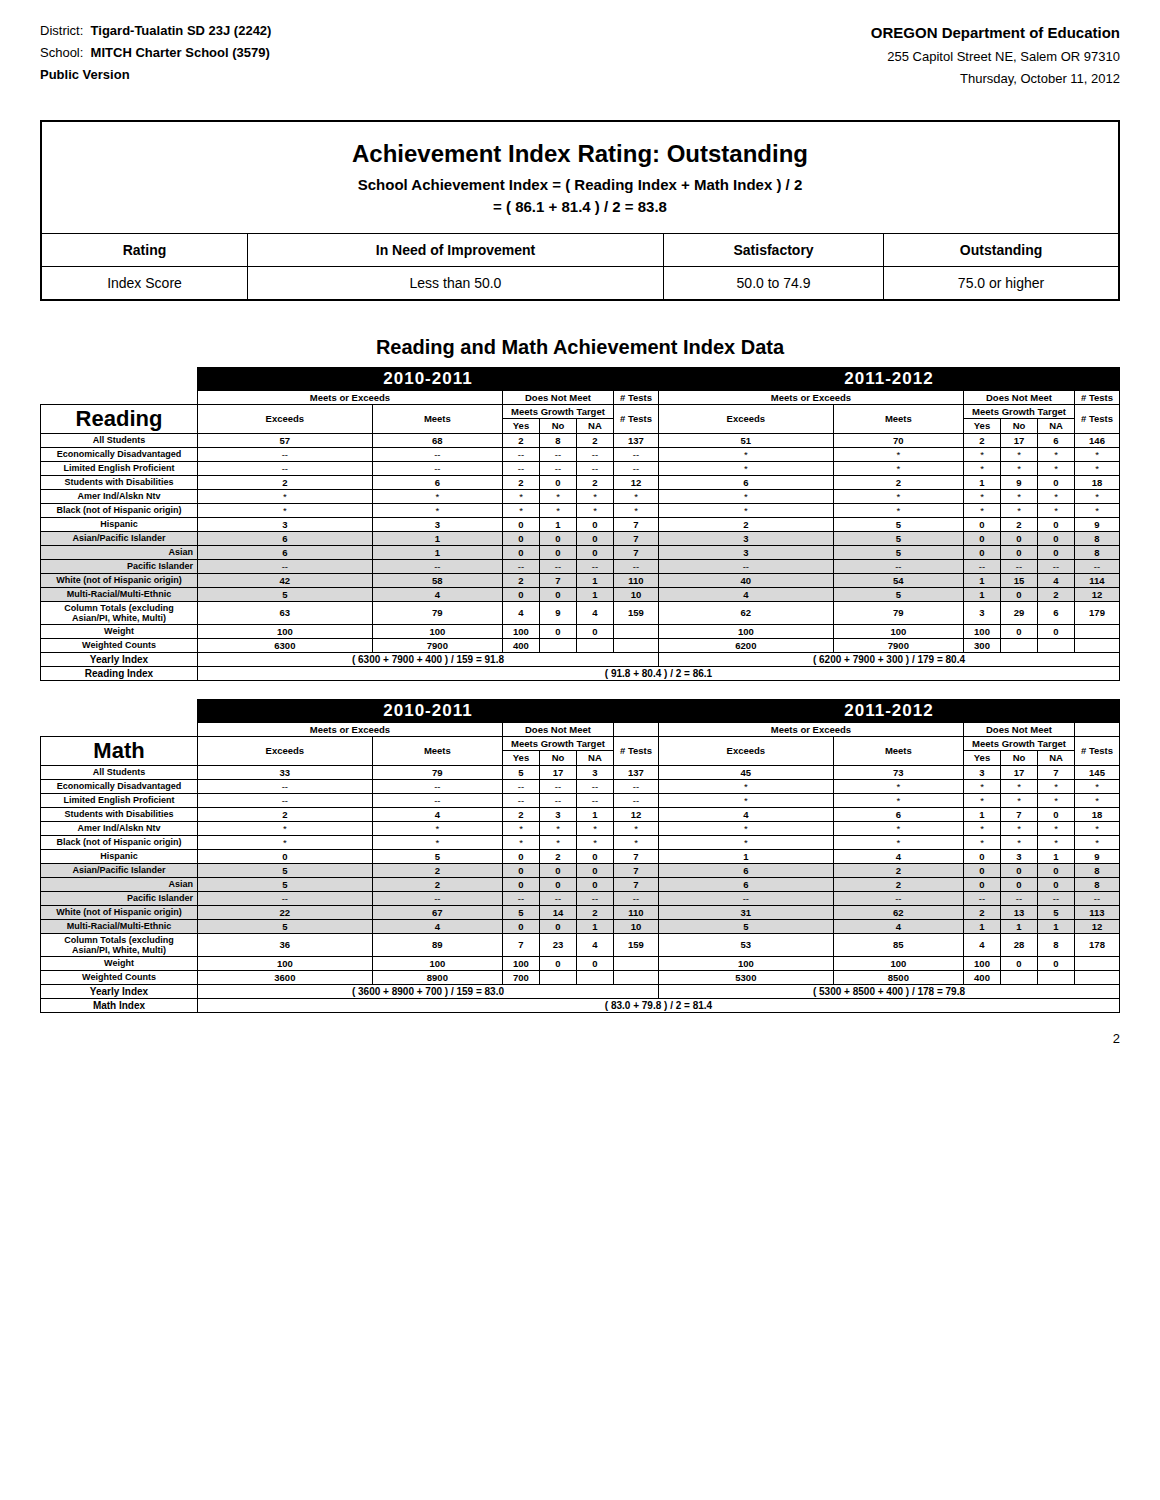District: Tigard-Tualatin SD 23J (2242)
School: MITCH Charter School (3579)
Public Version
OREGON Department of Education
255 Capitol Street NE, Salem OR 97310
Thursday, October 11, 2012
Achievement Index Rating: Outstanding
School Achievement Index = ( Reading Index + Math Index ) / 2
= ( 86.1 + 81.4 ) / 2 = 83.8
| Rating | In Need of Improvement | Satisfactory | Outstanding |
| Index Score | Less than 50.0 | 50.0 to 74.9 | 75.0 or higher |
Reading and Math Achievement Index Data
| | 2010-2011 | 2011-2012 |
| Meets or Exceeds | Does Not Meet | # Tests | Meets or Exceeds | Does Not Meet | # Tests |
| Reading | Exceeds | Meets | Meets Growth Target | # Tests | Exceeds | Meets | Meets Growth Target | # Tests |
| Yes | No | NA | Yes | No | NA |
| All Students | 57 | 68 | 2 | 8 | 2 | 137 | 51 | 70 | 2 | 17 | 6 | 146 |
| Economically Disadvantaged | -- | -- | -- | -- | -- | -- | * | * | * | * | * | * |
| Limited English Proficient | -- | -- | -- | -- | -- | -- | * | * | * | * | * | * |
| Students with Disabilities | 2 | 6 | 2 | 0 | 2 | 12 | 6 | 2 | 1 | 9 | 0 | 18 |
| Amer Ind/Alskn Ntv | * | * | * | * | * | * | * | * | * | * | * | * |
| Black (not of Hispanic origin) | * | * | * | * | * | * | * | * | * | * | * | * |
| Hispanic | 3 | 3 | 0 | 1 | 0 | 7 | 2 | 5 | 0 | 2 | 0 | 9 |
| Asian/Pacific Islander | 6 | 1 | 0 | 0 | 0 | 7 | 3 | 5 | 0 | 0 | 0 | 8 |
| Asian | 6 | 1 | 0 | 0 | 0 | 7 | 3 | 5 | 0 | 0 | 0 | 8 |
| Pacific Islander | -- | -- | -- | -- | -- | -- | -- | -- | -- | -- | -- | -- |
| White (not of Hispanic origin) | 42 | 58 | 2 | 7 | 1 | 110 | 40 | 54 | 1 | 15 | 4 | 114 |
| Multi-Racial/Multi-Ethnic | 5 | 4 | 0 | 0 | 1 | 10 | 4 | 5 | 1 | 0 | 2 | 12 |
| Column Totals (excluding Asian/PI, White, Multi) | 63 | 79 | 4 | 9 | 4 | 159 | 62 | 79 | 3 | 29 | 6 | 179 |
| Weight | 100 | 100 | 100 | 0 | 0 | | 100 | 100 | 100 | 0 | 0 | |
| Weighted Counts | 6300 | 7900 | 400 | | | | 6200 | 7900 | 300 | | | |
| Yearly Index | ( 6300 + 7900 + 400 ) / 159 = 91.8 | ( 6200 + 7900 + 300 ) / 179 = 80.4 |
| Reading Index | ( 91.8 + 80.4 ) / 2 = 86.1 |
| | 2010-2011 | 2011-2012 |
| Meets or Exceeds | Does Not Meet | | Meets or Exceeds | Does Not Meet | |
| Math | Exceeds | Meets | Meets Growth Target | # Tests | Exceeds | Meets | Meets Growth Target | # Tests |
| Yes | No | NA | Yes | No | NA |
| All Students | 33 | 79 | 5 | 17 | 3 | 137 | 45 | 73 | 3 | 17 | 7 | 145 |
| Economically Disadvantaged | -- | -- | -- | -- | -- | -- | * | * | * | * | * | * |
| Limited English Proficient | -- | -- | -- | -- | -- | -- | * | * | * | * | * | * |
| Students with Disabilities | 2 | 4 | 2 | 3 | 1 | 12 | 4 | 6 | 1 | 7 | 0 | 18 |
| Amer Ind/Alskn Ntv | * | * | * | * | * | * | * | * | * | * | * | * |
| Black (not of Hispanic origin) | * | * | * | * | * | * | * | * | * | * | * | * |
| Hispanic | 0 | 5 | 0 | 2 | 0 | 7 | 1 | 4 | 0 | 3 | 1 | 9 |
| Asian/Pacific Islander | 5 | 2 | 0 | 0 | 0 | 7 | 6 | 2 | 0 | 0 | 0 | 8 |
| Asian | 5 | 2 | 0 | 0 | 0 | 7 | 6 | 2 | 0 | 0 | 0 | 8 |
| Pacific Islander | -- | -- | -- | -- | -- | -- | -- | -- | -- | -- | -- | -- |
| White (not of Hispanic origin) | 22 | 67 | 5 | 14 | 2 | 110 | 31 | 62 | 2 | 13 | 5 | 113 |
| Multi-Racial/Multi-Ethnic | 5 | 4 | 0 | 0 | 1 | 10 | 5 | 4 | 1 | 1 | 1 | 12 |
| Column Totals (excluding Asian/PI, White, Multi) | 36 | 89 | 7 | 23 | 4 | 159 | 53 | 85 | 4 | 28 | 8 | 178 |
| Weight | 100 | 100 | 100 | 0 | 0 | | 100 | 100 | 100 | 0 | 0 | |
| Weighted Counts | 3600 | 8900 | 700 | | | | 5300 | 8500 | 400 | | | |
| Yearly Index | ( 3600 + 8900 + 700 ) / 159 = 83.0 | ( 5300 + 8500 + 400 ) / 178 = 79.8 |
| Math Index | ( 83.0 + 79.8 ) / 2 = 81.4 |
2